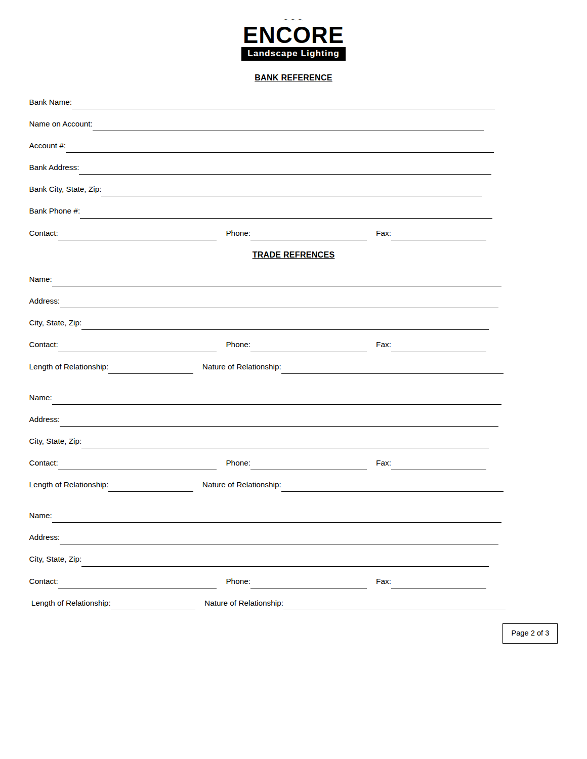⌒⌒⌒
ENCORE
Landscape Lighting
BANK REFERENCE
Bank Name:
Name on Account:
Account #:
Bank Address:
Bank City, State, Zip:
Bank Phone #:
Contact: Phone: Fax:
TRADE REFRENCES
Name:
Address:
City, State, Zip:
Contact: Phone: Fax:
Length of Relationship: Nature of Relationship:
Name:
Address:
City, State, Zip:
Contact: Phone: Fax:
Length of Relationship: Nature of Relationship:
Name:
Address:
City, State, Zip:
Contact: Phone: Fax:
Length of Relationship: Nature of Relationship:
Page 2 of 3